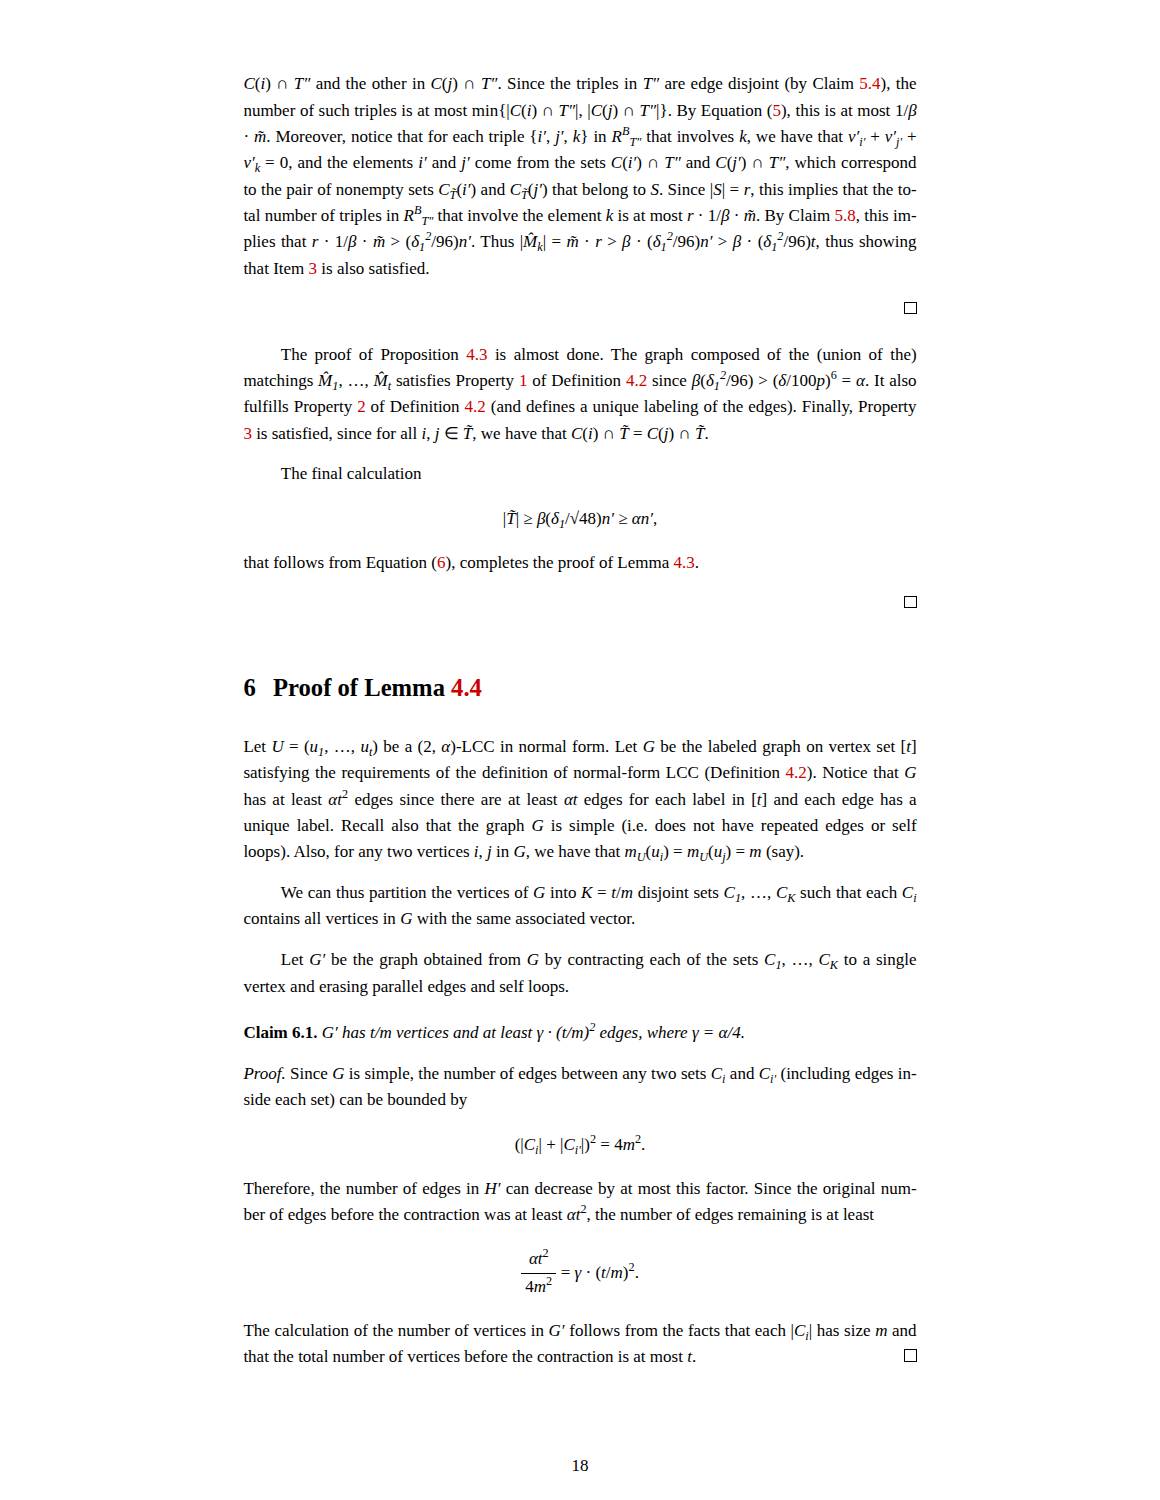C(i) ∩ T″ and the other in C(j) ∩ T″. Since the triples in T″ are edge disjoint (by Claim 5.4), the number of such triples is at most min{|C(i) ∩ T″|, |C(j) ∩ T″|}. By Equation (5), this is at most 1/β · m̃. Moreover, notice that for each triple {i′, j′, k} in RBT″ that involves k, we have that v′i′ + v′j′ + v′k = 0, and the elements i′ and j′ come from the sets C(i′) ∩ T″ and C(j′) ∩ T″, which correspond to the pair of nonempty sets CT̃(i′) and CT̃(j′) that belong to S. Since |S| = r, this implies that the total number of triples in RBT″ that involve the element k is at most r · 1/β · m̃. By Claim 5.8, this implies that r · 1/β · m̃ > (δ12/96)n′. Thus |M̂k| = m̃ · r > β · (δ12/96)n′ > β · (δ12/96)t, thus showing that Item 3 is also satisfied.
The proof of Proposition 4.3 is almost done. The graph composed of the (union of the) matchings M̂1, …, M̂t satisfies Property 1 of Definition 4.2 since β(δ12/96) > (δ/100p)6 = α. It also fulfills Property 2 of Definition 4.2 (and defines a unique labeling of the edges). Finally, Property 3 is satisfied, since for all i, j ∈ T̃, we have that C(i) ∩ T̃ = C(j) ∩ T̃.
The final calculation
|T̃| ≥ β(δ1/√48)n′ ≥ αn′,
that follows from Equation (6), completes the proof of Lemma 4.3.
6 Proof of Lemma 4.4
Let U = (u1, …, ut) be a (2, α)-LCC in normal form. Let G be the labeled graph on vertex set [t] satisfying the requirements of the definition of normal-form LCC (Definition 4.2). Notice that G has at least αt2 edges since there are at least αt edges for each label in [t] and each edge has a unique label. Recall also that the graph G is simple (i.e. does not have repeated edges or self loops). Also, for any two vertices i, j in G, we have that mU(ui) = mU(uj) = m (say).
We can thus partition the vertices of G into K = t/m disjoint sets C1, …, CK such that each Ci contains all vertices in G with the same associated vector.
Let G′ be the graph obtained from G by contracting each of the sets C1, …, CK to a single vertex and erasing parallel edges and self loops.
Claim 6.1. G′ has t/m vertices and at least γ · (t/m)2 edges, where γ = α/4.
Proof. Since G is simple, the number of edges between any two sets Ci and Ci′ (including edges inside each set) can be bounded by
(|Ci| + |Ci′|)2 = 4m2.
Therefore, the number of edges in H′ can decrease by at most this factor. Since the original number of edges before the contraction was at least αt2, the number of edges remaining is at least
αt2 4m2 = γ · (t/m)2.
The calculation of the number of vertices in G′ follows from the facts that each |Ci| has size m and that the total number of vertices before the contraction is at most t.
18